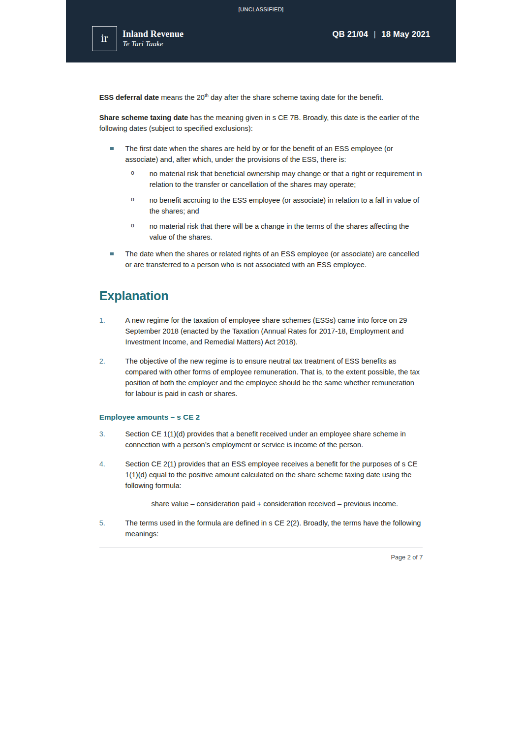[UNCLASSIFIED]
ir
Inland Revenue
Te Tari Taake
QB 21/04|18 May 2021
ESS deferral date means the 20th day after the share scheme taxing date for the benefit.
Share scheme taxing date has the meaning given in s CE 7B. Broadly, this date is the earlier of the following dates (subject to specified exclusions):
The first date when the shares are held by or for the benefit of an ESS employee (or associate) and, after which, under the provisions of the ESS, there is:
no material risk that beneficial ownership may change or that a right or requirement in relation to the transfer or cancellation of the shares may operate;
no benefit accruing to the ESS employee (or associate) in relation to a fall in value of the shares; and
no material risk that there will be a change in the terms of the shares affecting the value of the shares.
The date when the shares or related rights of an ESS employee (or associate) are cancelled or are transferred to a person who is not associated with an ESS employee.
Explanation
A new regime for the taxation of employee share schemes (ESSs) came into force on 29 September 2018 (enacted by the Taxation (Annual Rates for 2017-18, Employment and Investment Income, and Remedial Matters) Act 2018).
The objective of the new regime is to ensure neutral tax treatment of ESS benefits as compared with other forms of employee remuneration. That is, to the extent possible, the tax position of both the employer and the employee should be the same whether remuneration for labour is paid in cash or shares.
Employee amounts – s CE 2
Section CE 1(1)(d) provides that a benefit received under an employee share scheme in connection with a person’s employment or service is income of the person.
Section CE 2(1) provides that an ESS employee receives a benefit for the purposes of s CE 1(1)(d) equal to the positive amount calculated on the share scheme taxing date using the following formula:
share value – consideration paid + consideration received – previous income.
The terms used in the formula are defined in s CE 2(2). Broadly, the terms have the following meanings:
Page 2 of 7